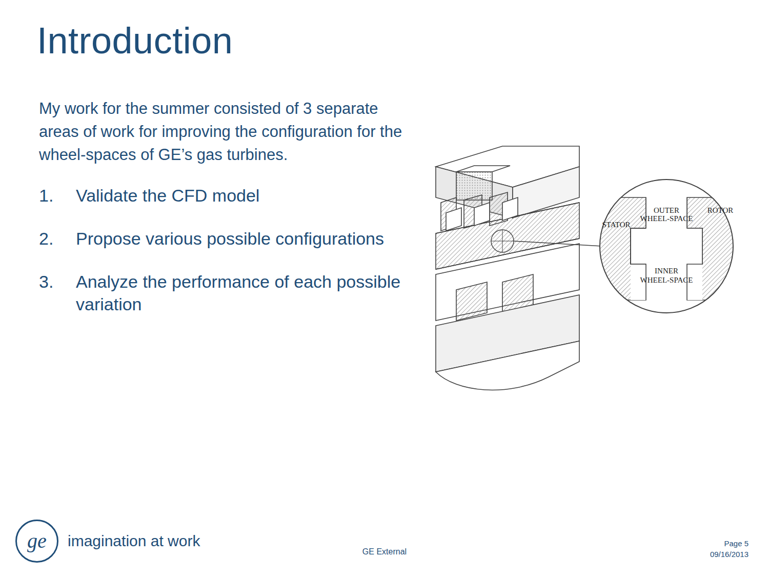Introduction
My work for the summer consisted of 3 separate areas of work for improving the configuration for the wheel-spaces of GE’s gas turbines.
Validate the CFD model
Propose various possible configurations
Analyze the performance of each possible variation
OUTER WHEEL-SPACE ROTOR STATOR INNER WHEEL-SPACE
ge
imagination at work
GE External
Page 5
09/16/2013